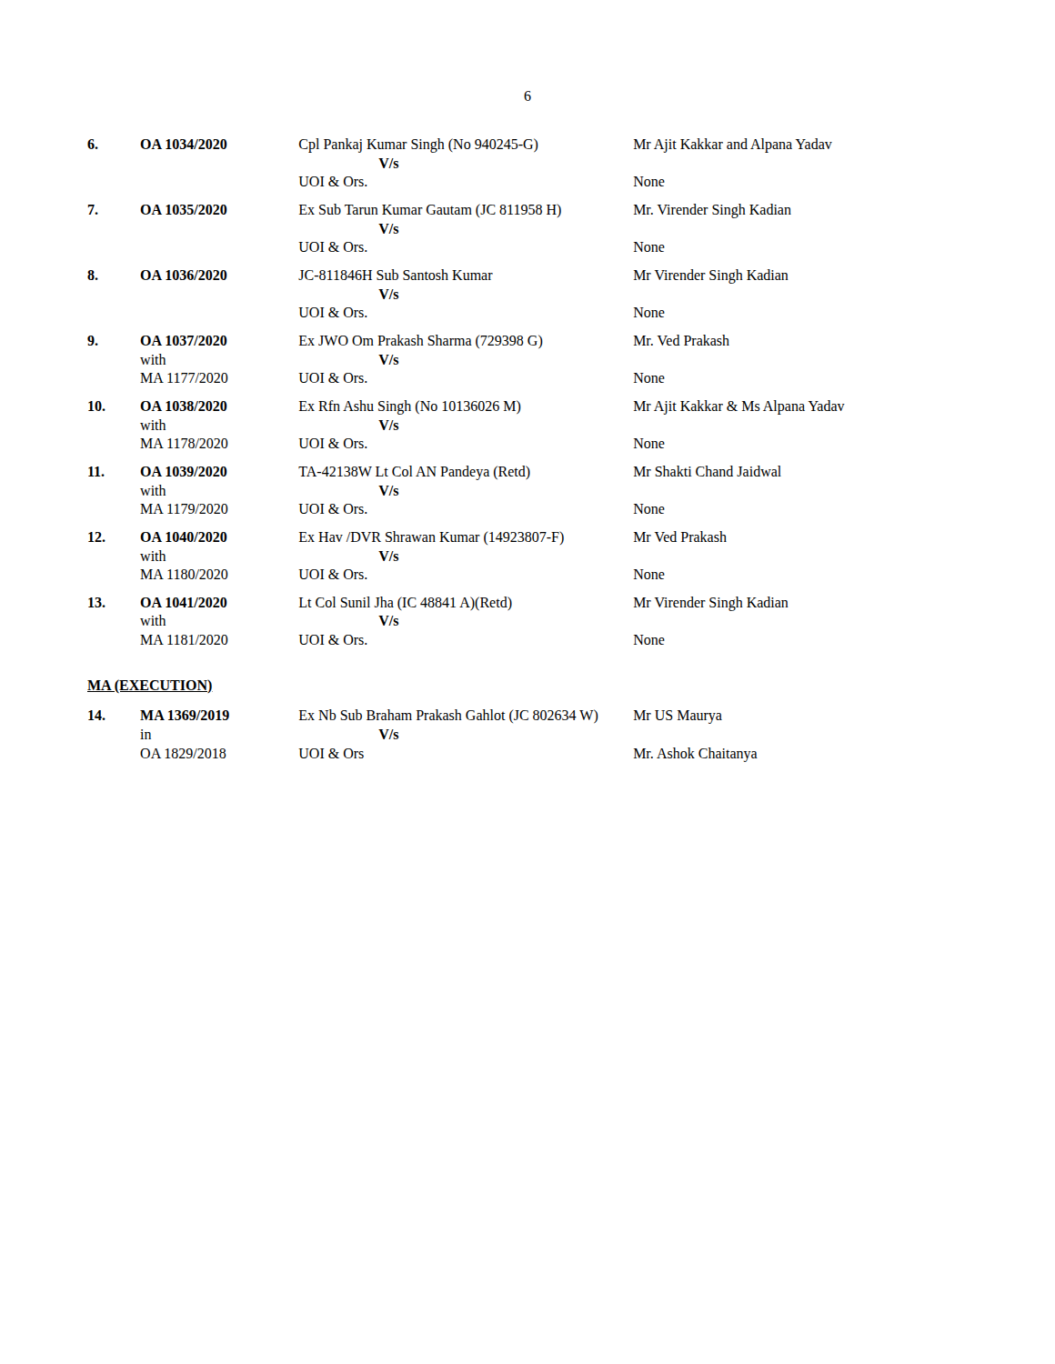6
| 6. | OA 1034/2020 | Cpl Pankaj Kumar Singh (No 940245-G) V/s UOI & Ors. | Mr Ajit Kakkar and Alpana Yadav None |
| 7. | OA 1035/2020 | Ex Sub Tarun Kumar Gautam (JC 811958 H) V/s UOI & Ors. | Mr. Virender Singh Kadian None |
| 8. | OA 1036/2020 | JC-811846H Sub Santosh Kumar V/s UOI & Ors. | Mr Virender Singh Kadian None |
| 9. | OA 1037/2020 with MA 1177/2020 | Ex JWO Om Prakash Sharma (729398 G) V/s UOI & Ors. | Mr. Ved Prakash None |
| 10. | OA 1038/2020 with MA 1178/2020 | Ex Rfn Ashu Singh (No 10136026 M) V/s UOI & Ors. | Mr Ajit Kakkar & Ms Alpana Yadav None |
| 11. | OA 1039/2020 with MA 1179/2020 | TA-42138W Lt Col AN Pandeya (Retd) V/s UOI & Ors. | Mr Shakti Chand Jaidwal None |
| 12. | OA 1040/2020 with MA 1180/2020 | Ex Hav /DVR Shrawan Kumar (14923807-F) V/s UOI & Ors. | Mr Ved Prakash None |
| 13. | OA 1041/2020 with MA 1181/2020 | Lt Col Sunil Jha (IC 48841 A)(Retd) V/s UOI & Ors. | Mr Virender Singh Kadian None |
MA (EXECUTION)
| 14. | MA 1369/2019 in OA 1829/2018 | Ex Nb Sub Braham Prakash Gahlot (JC 802634 W) V/s UOI & Ors | Mr US Maurya Mr. Ashok Chaitanya |